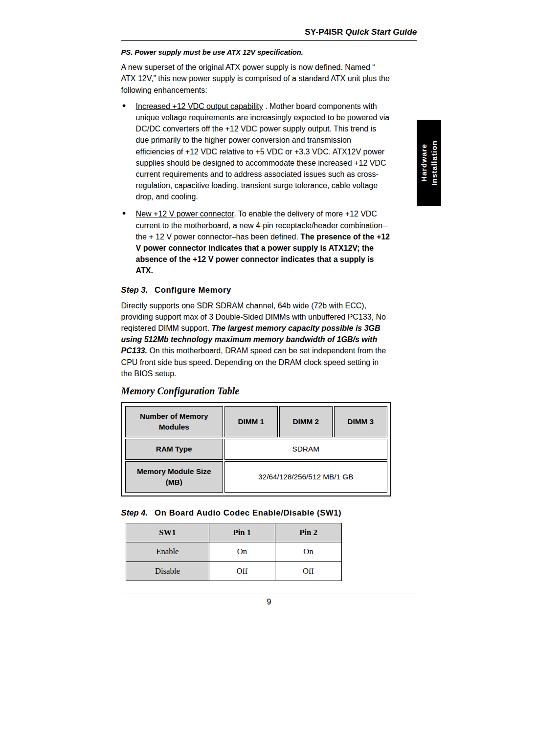SY-P4ISR Quick Start Guide
Hardware
Installation
PS. Power supply must be use ATX 12V specification.
A new superset of the original ATX power supply is now defined. Named “ ATX 12V,” this new power supply is comprised of a standard ATX unit plus the following enhancements:
Increased +12 VDC output capability . Mother board components with unique voltage requirements are increasingly expected to be powered via DC/DC converters off the +12 VDC power supply output. This trend is due primarily to the higher power conversion and transmission efficiencies of +12 VDC relative to +5 VDC or +3.3 VDC. ATX12V power supplies should be designed to accommodate these increased +12 VDC current requirements and to address associated issues such as cross-regulation, capacitive loading, transient surge tolerance, cable voltage drop, and cooling.
New +12 V power connector. To enable the delivery of more +12 VDC current to the motherboard, a new 4-pin receptacle/header combination--the + 12 V power connector–has been defined. The presence of the +12 V power connector indicates that a power supply is ATX12V; the absence of the +12 V power connector indicates that a supply is ATX.
Step 3. Configure Memory
Directly supports one SDR SDRAM channel, 64b wide (72b with ECC), providing support max of 3 Double-Sided DIMMs with unbuffered PC133, No reqistered DIMM support. The largest memory capacity possible is 3GB using 512Mb technology maximum memory bandwidth of 1GB/s with PC133. On this motherboard, DRAM speed can be set independent from the CPU front side bus speed. Depending on the DRAM clock speed setting in the BIOS setup.
Memory Configuration Table
| Number of Memory Modules | DIMM 1 | DIMM 2 | DIMM 3 |
| RAM Type | SDRAM |
| Memory Module Size (MB) | 32/64/128/256/512 MB/1 GB |
Step 4. On Board Audio Codec Enable/Disable (SW1)
| SW1 | Pin 1 | Pin 2 |
| --- | --- | --- |
| Enable | On | On |
| Disable | Off | Off |
9